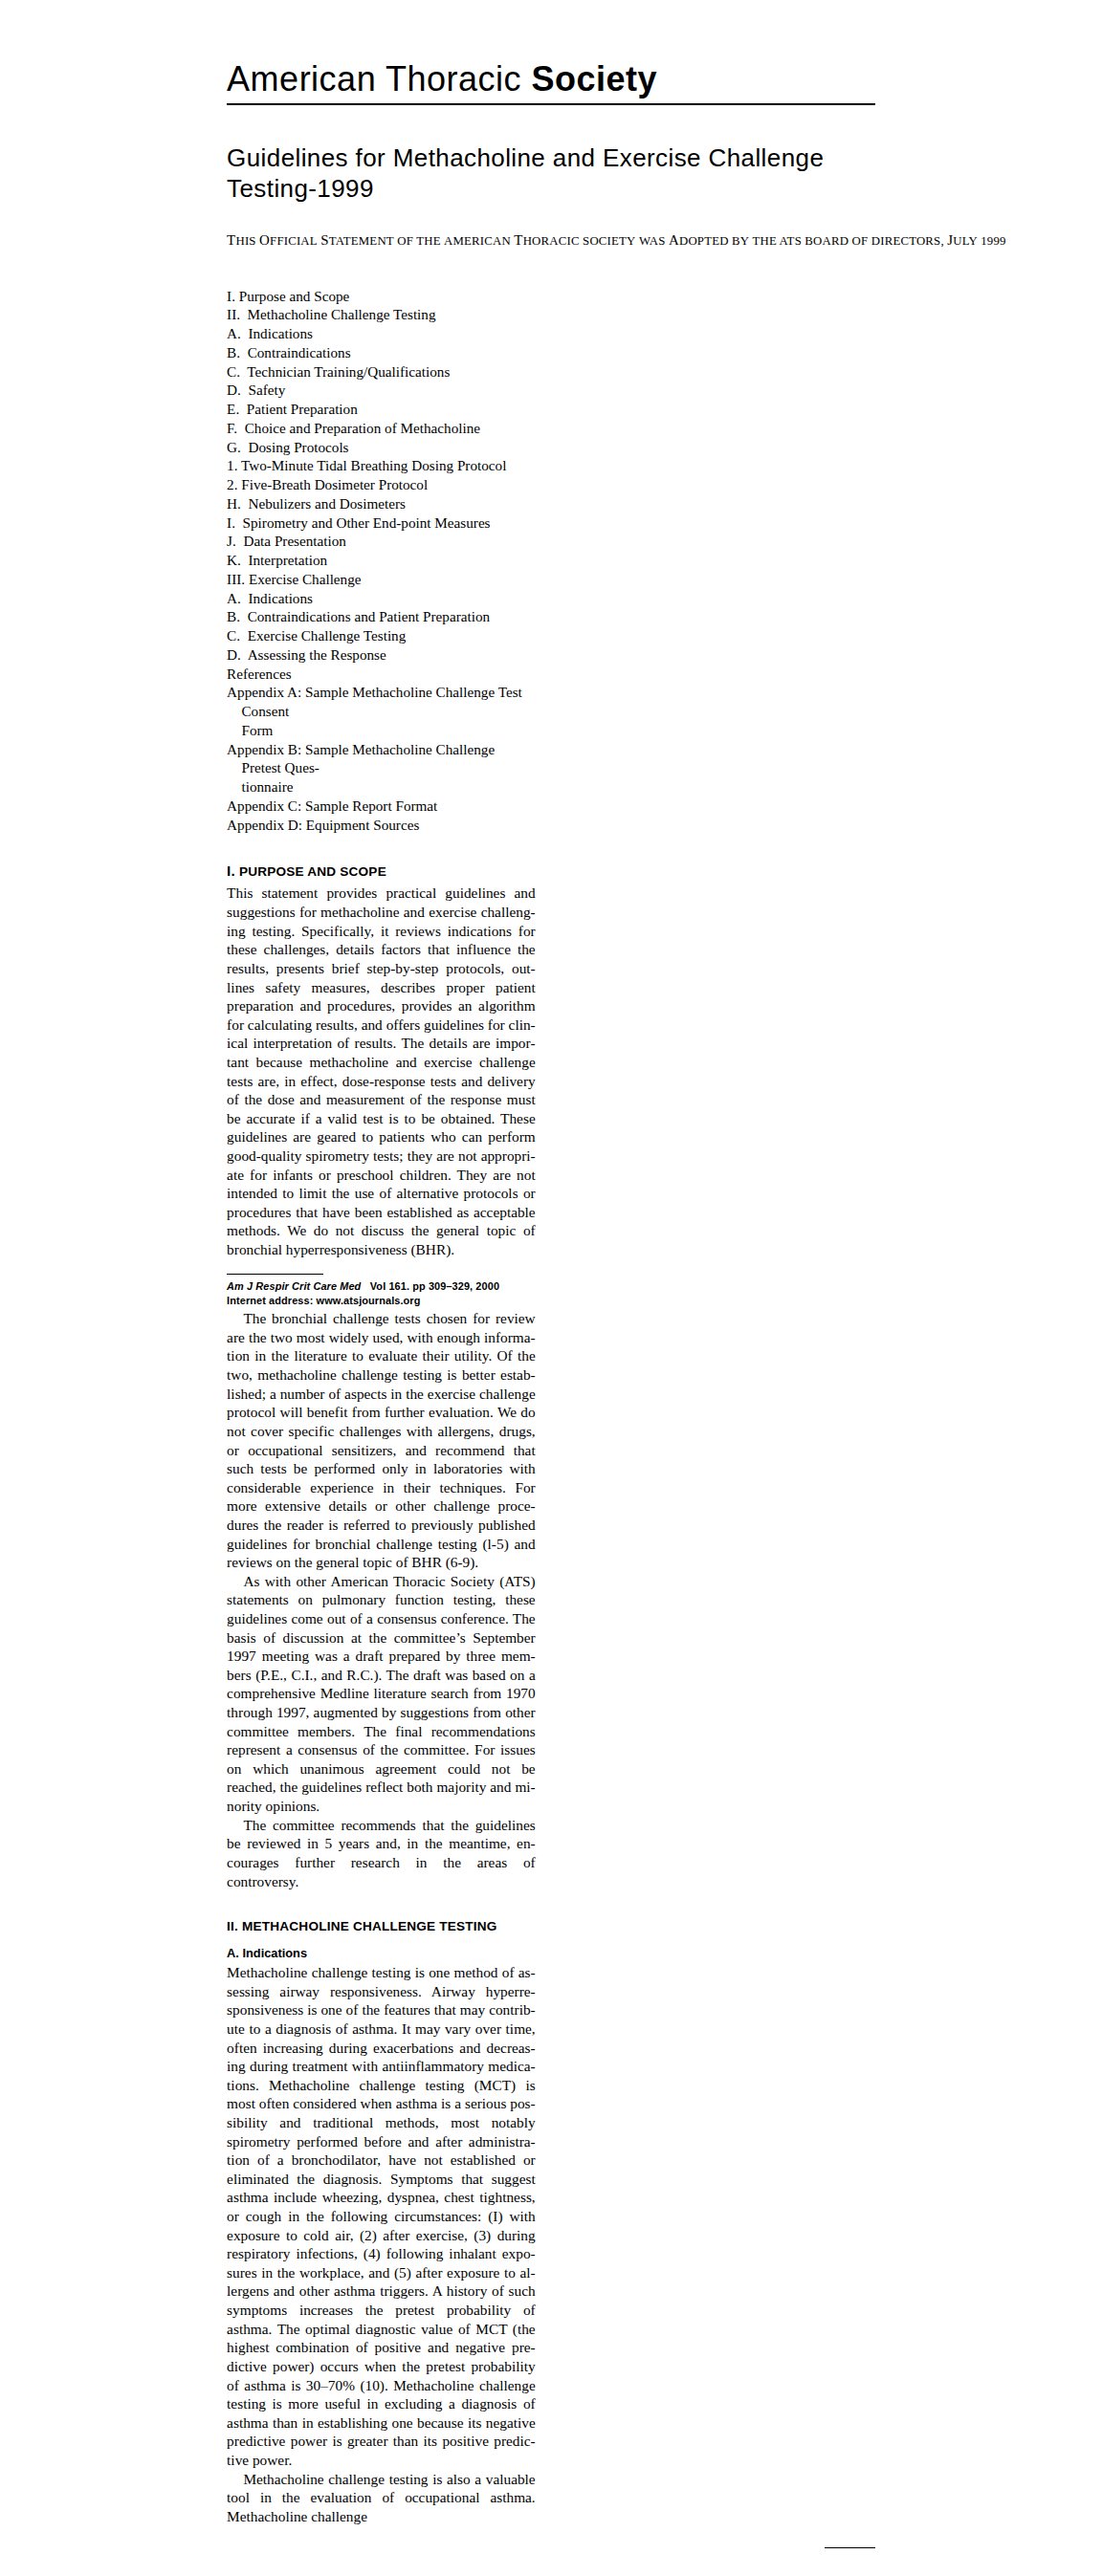American Thoracic Society
Guidelines for Methacholine and Exercise Challenge Testing-1999
THIS OFFICIAL STATEMENT OF THE AMERICAN THORACIC SOCIETY WAS ADOPTED BY THE ATS BOARD OF DIRECTORS, JULY 1999
I. Purpose and Scope
II. Methacholine Challenge Testing
A. Indications
B. Contraindications
C. Technician Training/Qualifications
D. Safety
E. Patient Preparation
F. Choice and Preparation of Methacholine
G. Dosing Protocols
1. Two-Minute Tidal Breathing Dosing Protocol
2. Five-Breath Dosimeter Protocol
H. Nebulizers and Dosimeters
I. Spirometry and Other End-point Measures
J. Data Presentation
K. Interpretation
III. Exercise Challenge
A. Indications
B. Contraindications and Patient Preparation
C. Exercise Challenge Testing
D. Assessing the Response
References
Appendix A: Sample Methacholine Challenge Test Consent
Form
Appendix B: Sample Methacholine Challenge Pretest Ques-
tionnaire
Appendix C: Sample Report Format
Appendix D: Equipment Sources
I. PURPOSE AND SCOPE
This statement provides practical guidelines and suggestions for methacholine and exercise challenging testing. Specifically, it reviews indications for these challenges, details factors that influence the results, presents brief step-by-step protocols, outlines safety measures, describes proper patient preparation and procedures, provides an algorithm for calculating results, and offers guidelines for clinical interpretation of results. The details are important because methacholine and exercise challenge tests are, in effect, dose-response tests and delivery of the dose and measurement of the response must be accurate if a valid test is to be obtained. These guidelines are geared to patients who can perform good-quality spirometry tests; they are not appropriate for infants or preschool children. They are not intended to limit the use of alternative protocols or procedures that have been established as acceptable methods. We do not discuss the general topic of bronchial hyperresponsiveness (BHR).
Am J Respir Crit Care Med Vol 161. pp 309–329, 2000
Internet address: www.atsjournals.org
The bronchial challenge tests chosen for review are the two most widely used, with enough information in the literature to evaluate their utility. Of the two, methacholine challenge testing is better established; a number of aspects in the exercise challenge protocol will benefit from further evaluation. We do not cover specific challenges with allergens, drugs, or occupational sensitizers, and recommend that such tests be performed only in laboratories with considerable experience in their techniques. For more extensive details or other challenge procedures the reader is referred to previously published guidelines for bronchial challenge testing (l-5) and reviews on the general topic of BHR (6-9).
As with other American Thoracic Society (ATS) statements on pulmonary function testing, these guidelines come out of a consensus conference. The basis of discussion at the committee’s September 1997 meeting was a draft prepared by three members (P.E., C.I., and R.C.). The draft was based on a comprehensive Medline literature search from 1970 through 1997, augmented by suggestions from other committee members. The final recommendations represent a consensus of the committee. For issues on which unanimous agreement could not be reached, the guidelines reflect both majority and minority opinions.
The committee recommends that the guidelines be reviewed in 5 years and, in the meantime, encourages further research in the areas of controversy.
II. METHACHOLINE CHALLENGE TESTING
A. Indications
Methacholine challenge testing is one method of assessing airway responsiveness. Airway hyperresponsiveness is one of the features that may contribute to a diagnosis of asthma. It may vary over time, often increasing during exacerbations and decreasing during treatment with antiinflammatory medications. Methacholine challenge testing (MCT) is most often considered when asthma is a serious possibility and traditional methods, most notably spirometry performed before and after administration of a bronchodilator, have not established or eliminated the diagnosis. Symptoms that suggest asthma include wheezing, dyspnea, chest tightness, or cough in the following circumstances: (I) with exposure to cold air, (2) after exercise, (3) during respiratory infections, (4) following inhalant exposures in the workplace, and (5) after exposure to allergens and other asthma triggers. A history of such symptoms increases the pretest probability of asthma. The optimal diagnostic value of MCT (the highest combination of positive and negative predictive power) occurs when the pretest probability of asthma is 30–70% (10). Methacholine challenge testing is more useful in excluding a diagnosis of asthma than in establishing one because its negative predictive power is greater than its positive predictive power.
Methacholine challenge testing is also a valuable tool in the evaluation of occupational asthma. Methacholine challenge